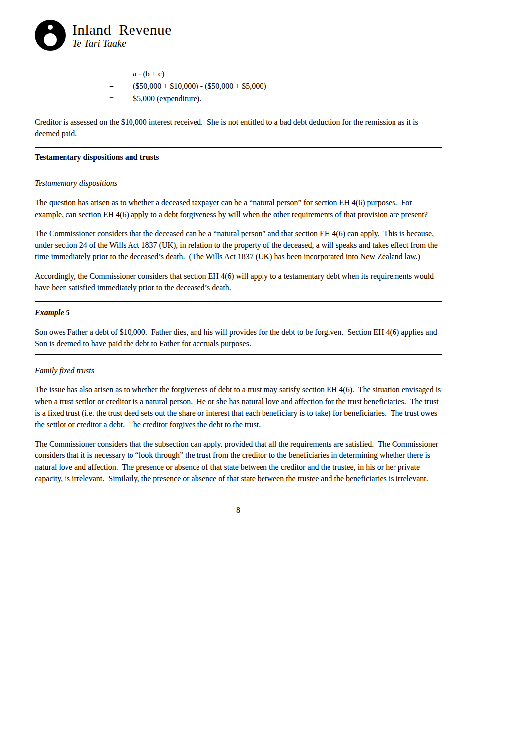Inland Revenue
Te Tari Taake
| | a - (b + c) |
| = | ($50,000 + $10,000) - ($50,000 + $5,000) |
| = | $5,000 (expenditure). |
Creditor is assessed on the $10,000 interest received. She is not entitled to a bad debt deduction for the remission as it is deemed paid.
Testamentary dispositions and trusts
Testamentary dispositions
The question has arisen as to whether a deceased taxpayer can be a “natural person” for section EH 4(6) purposes. For example, can section EH 4(6) apply to a debt forgiveness by will when the other requirements of that provision are present?
The Commissioner considers that the deceased can be a “natural person” and that section EH 4(6) can apply. This is because, under section 24 of the Wills Act 1837 (UK), in relation to the property of the deceased, a will speaks and takes effect from the time immediately prior to the deceased’s death. (The Wills Act 1837 (UK) has been incorporated into New Zealand law.)
Accordingly, the Commissioner considers that section EH 4(6) will apply to a testamentary debt when its requirements would have been satisfied immediately prior to the deceased’s death.
Example 5
Son owes Father a debt of $10,000. Father dies, and his will provides for the debt to be forgiven. Section EH 4(6) applies and Son is deemed to have paid the debt to Father for accruals purposes.
Family fixed trusts
The issue has also arisen as to whether the forgiveness of debt to a trust may satisfy section EH 4(6). The situation envisaged is when a trust settlor or creditor is a natural person. He or she has natural love and affection for the trust beneficiaries. The trust is a fixed trust (i.e. the trust deed sets out the share or interest that each beneficiary is to take) for beneficiaries. The trust owes the settlor or creditor a debt. The creditor forgives the debt to the trust.
The Commissioner considers that the subsection can apply, provided that all the requirements are satisfied. The Commissioner considers that it is necessary to “look through” the trust from the creditor to the beneficiaries in determining whether there is natural love and affection. The presence or absence of that state between the creditor and the trustee, in his or her private capacity, is irrelevant. Similarly, the presence or absence of that state between the trustee and the beneficiaries is irrelevant.
8